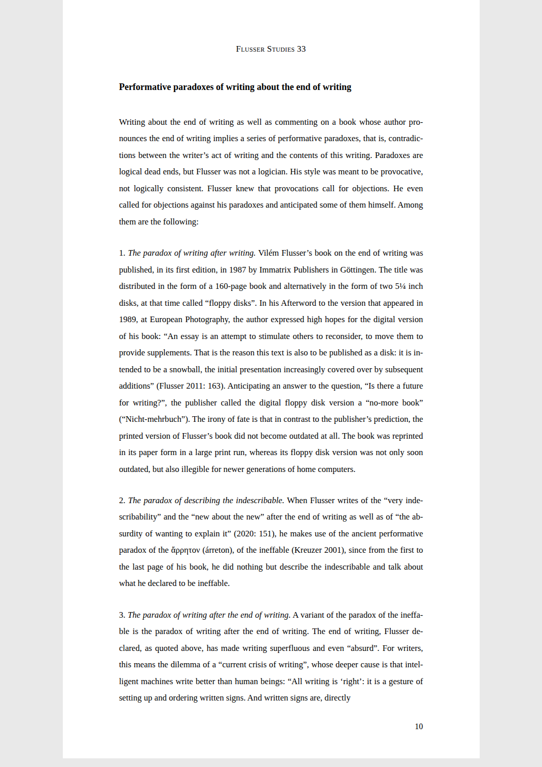Flusser Studies 33
Performative paradoxes of writing about the end of writing
Writing about the end of writing as well as commenting on a book whose author pronounces the end of writing implies a series of performative paradoxes, that is, contradictions between the writer’s act of writing and the contents of this writing. Paradoxes are logical dead ends, but Flusser was not a logician. His style was meant to be provocative, not logically consistent. Flusser knew that provocations call for objections. He even called for objections against his paradoxes and anticipated some of them himself. Among them are the following:
1. The paradox of writing after writing. Vilém Flusser’s book on the end of writing was published, in its first edition, in 1987 by Immatrix Publishers in Göttingen. The title was distributed in the form of a 160-page book and alternatively in the form of two 5¼ inch disks, at that time called “floppy disks”. In his Afterword to the version that appeared in 1989, at European Photography, the author expressed high hopes for the digital version of his book: “An essay is an attempt to stimulate others to reconsider, to move them to provide supplements. That is the reason this text is also to be published as a disk: it is intended to be a snowball, the initial presentation increasingly covered over by subsequent additions” (Flusser 2011: 163). Anticipating an answer to the question, “Is there a future for writing?”, the publisher called the digital floppy disk version a “no-more book” (“Nicht-mehrbuch”). The irony of fate is that in contrast to the publisher’s prediction, the printed version of Flusser’s book did not become outdated at all. The book was reprinted in its paper form in a large print run, whereas its floppy disk version was not only soon outdated, but also illegible for newer generations of home computers.
2. The paradox of describing the indescribable. When Flusser writes of the “very indescribability” and the “new about the new” after the end of writing as well as of “the absurdity of wanting to explain it” (2020: 151), he makes use of the ancient performative paradox of the ἄρρητον (árreton), of the ineffable (Kreuzer 2001), since from the first to the last page of his book, he did nothing but describe the indescribable and talk about what he declared to be ineffable.
3. The paradox of writing after the end of writing. A variant of the paradox of the ineffable is the paradox of writing after the end of writing. The end of writing, Flusser declared, as quoted above, has made writing superfluous and even “absurd”. For writers, this means the dilemma of a “current crisis of writing”, whose deeper cause is that intelligent machines write better than human beings: “All writing is ‘right’: it is a gesture of setting up and ordering written signs. And written signs are, directly
10